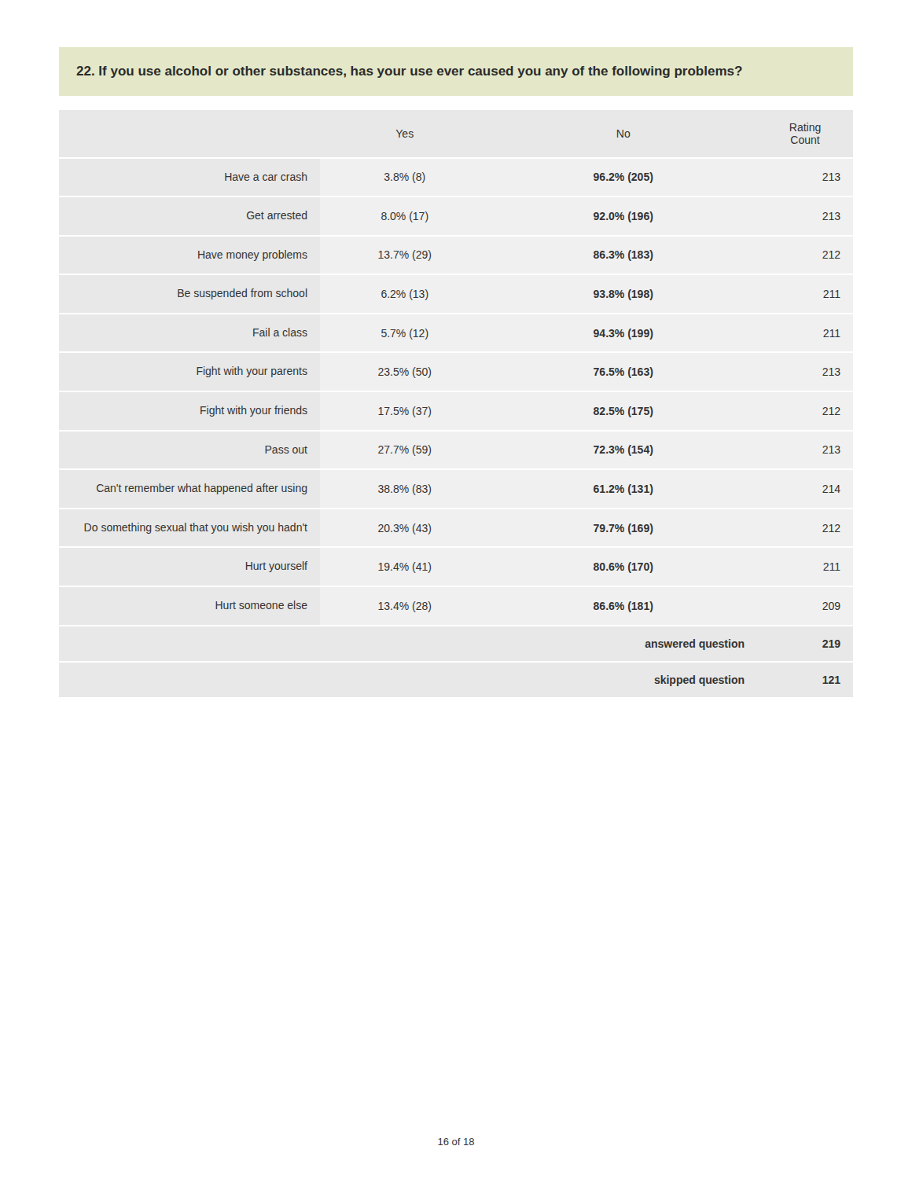22. If you use alcohol or other substances, has your use ever caused you any of the following problems?
| | Yes | No | Rating Count |
| --- | --- | --- | --- |
| Have a car crash | 3.8% (8) | 96.2% (205) | 213 |
| Get arrested | 8.0% (17) | 92.0% (196) | 213 |
| Have money problems | 13.7% (29) | 86.3% (183) | 212 |
| Be suspended from school | 6.2% (13) | 93.8% (198) | 211 |
| Fail a class | 5.7% (12) | 94.3% (199) | 211 |
| Fight with your parents | 23.5% (50) | 76.5% (163) | 213 |
| Fight with your friends | 17.5% (37) | 82.5% (175) | 212 |
| Pass out | 27.7% (59) | 72.3% (154) | 213 |
| Can't remember what happened after using | 38.8% (83) | 61.2% (131) | 214 |
| Do something sexual that you wish you hadn't | 20.3% (43) | 79.7% (169) | 212 |
| Hurt yourself | 19.4% (41) | 80.6% (170) | 211 |
| Hurt someone else | 13.4% (28) | 86.6% (181) | 209 |
| | | answered question | 219 |
| | | skipped question | 121 |
16 of 18